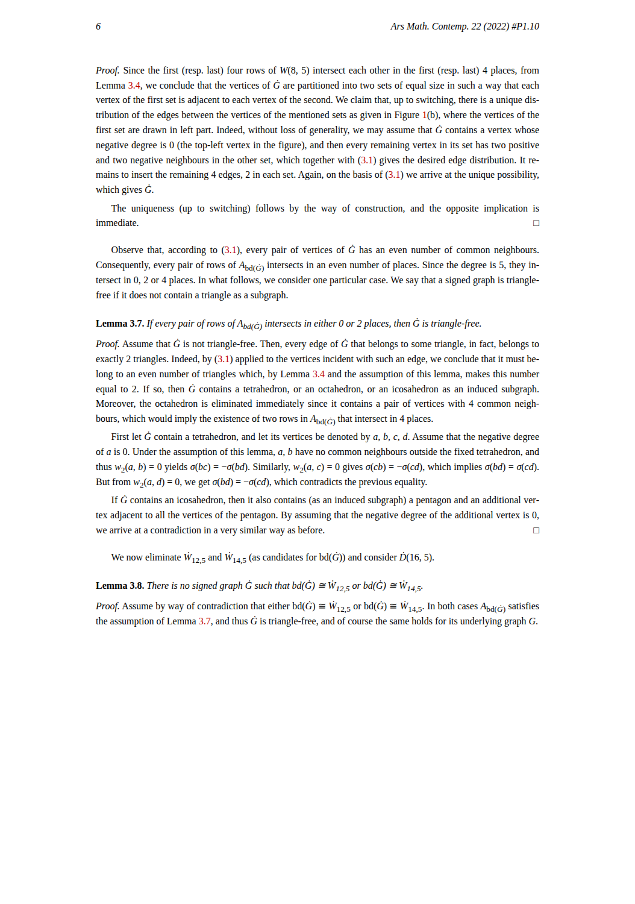6 Ars Math. Contemp. 22 (2022) #P1.10
Proof. Since the first (resp. last) four rows of W(8, 5) intersect each other in the first (resp. last) 4 places, from Lemma 3.4, we conclude that the vertices of Ġ are partitioned into two sets of equal size in such a way that each vertex of the first set is adjacent to each vertex of the second. We claim that, up to switching, there is a unique distribution of the edges between the vertices of the mentioned sets as given in Figure 1(b), where the vertices of the first set are drawn in left part. Indeed, without loss of generality, we may assume that Ġ contains a vertex whose negative degree is 0 (the top-left vertex in the figure), and then every remaining vertex in its set has two positive and two negative neighbours in the other set, which together with (3.1) gives the desired edge distribution. It remains to insert the remaining 4 edges, 2 in each set. Again, on the basis of (3.1) we arrive at the unique possibility, which gives Ġ.
The uniqueness (up to switching) follows by the way of construction, and the opposite implication is immediate. □
Observe that, according to (3.1), every pair of vertices of Ġ has an even number of common neighbours. Consequently, every pair of rows of Abd(Ġ) intersects in an even number of places. Since the degree is 5, they intersect in 0, 2 or 4 places. In what follows, we consider one particular case. We say that a signed graph is triangle-free if it does not contain a triangle as a subgraph.
Lemma 3.7. If every pair of rows of Abd(Ġ) intersects in either 0 or 2 places, then Ġ is triangle-free.
Proof. Assume that Ġ is not triangle-free. Then, every edge of Ġ that belongs to some triangle, in fact, belongs to exactly 2 triangles. Indeed, by (3.1) applied to the vertices incident with such an edge, we conclude that it must belong to an even number of triangles which, by Lemma 3.4 and the assumption of this lemma, makes this number equal to 2. If so, then Ġ contains a tetrahedron, or an octahedron, or an icosahedron as an induced subgraph. Moreover, the octahedron is eliminated immediately since it contains a pair of vertices with 4 common neighbours, which would imply the existence of two rows in Abd(Ġ) that intersect in 4 places.
First let Ġ contain a tetrahedron, and let its vertices be denoted by a, b, c, d. Assume that the negative degree of a is 0. Under the assumption of this lemma, a, b have no common neighbours outside the fixed tetrahedron, and thus w2(a, b) = 0 yields σ(bc) = −σ(bd). Similarly, w2(a, c) = 0 gives σ(cb) = −σ(cd), which implies σ(bd) = σ(cd). But from w2(a, d) = 0, we get σ(bd) = −σ(cd), which contradicts the previous equality.
If Ġ contains an icosahedron, then it also contains (as an induced subgraph) a pentagon and an additional vertex adjacent to all the vertices of the pentagon. By assuming that the negative degree of the additional vertex is 0, we arrive at a contradiction in a very similar way as before. □
We now eliminate Ẇ12,5 and Ẇ14,5 (as candidates for bd(Ġ)) and consider Ḋ(16, 5).
Lemma 3.8. There is no signed graph Ġ such that bd(Ġ) ≅ Ẇ12,5 or bd(Ġ) ≅ Ẇ14,5.
Proof. Assume by way of contradiction that either bd(Ġ) ≅ Ẇ12,5 or bd(Ġ) ≅ Ẇ14,5. In both cases Abd(Ġ) satisfies the assumption of Lemma 3.7, and thus Ġ is triangle-free, and of course the same holds for its underlying graph G.